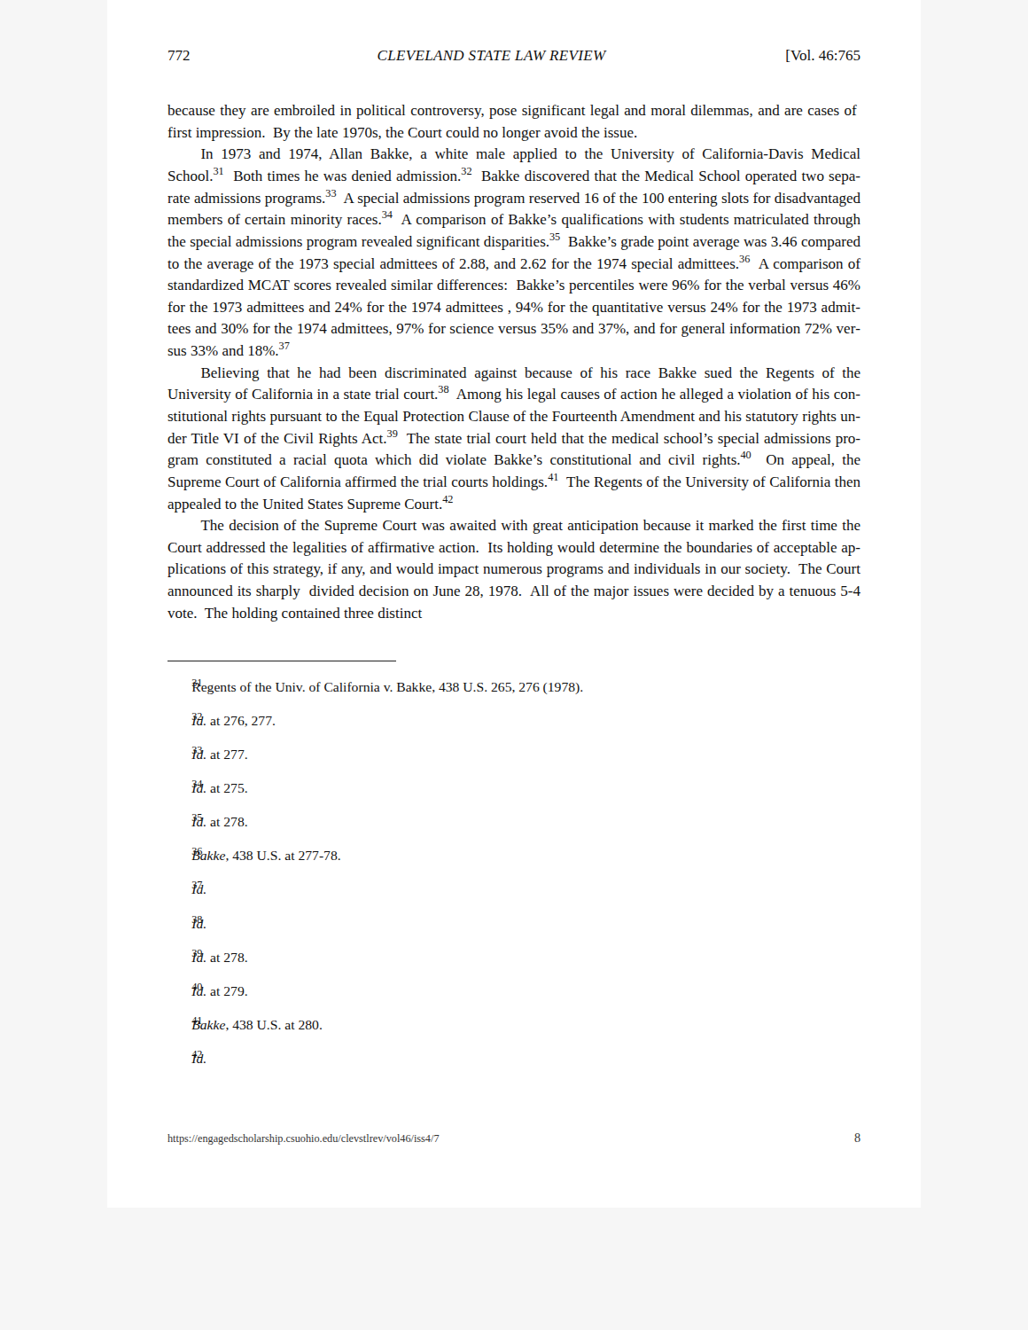772 CLEVELAND STATE LAW REVIEW [Vol. 46:765
because they are embroiled in political controversy, pose significant legal and moral dilemmas, and are cases of first impression. By the late 1970s, the Court could no longer avoid the issue.
In 1973 and 1974, Allan Bakke, a white male applied to the University of California-Davis Medical School.31 Both times he was denied admission.32 Bakke discovered that the Medical School operated two separate admissions programs.33 A special admissions program reserved 16 of the 100 entering slots for disadvantaged members of certain minority races.34 A comparison of Bakke’s qualifications with students matriculated through the special admissions program revealed significant disparities.35 Bakke’s grade point average was 3.46 compared to the average of the 1973 special admittees of 2.88, and 2.62 for the 1974 special admittees.36 A comparison of standardized MCAT scores revealed similar differences: Bakke’s percentiles were 96% for the verbal versus 46% for the 1973 admittees and 24% for the 1974 admittees , 94% for the quantitative versus 24% for the 1973 admittees and 30% for the 1974 admittees, 97% for science versus 35% and 37%, and for general information 72% versus 33% and 18%.37
Believing that he had been discriminated against because of his race Bakke sued the Regents of the University of California in a state trial court.38 Among his legal causes of action he alleged a violation of his constitutional rights pursuant to the Equal Protection Clause of the Fourteenth Amendment and his statutory rights under Title VI of the Civil Rights Act.39 The state trial court held that the medical school’s special admissions program constituted a racial quota which did violate Bakke’s constitutional and civil rights.40 On appeal, the Supreme Court of California affirmed the trial courts holdings.41 The Regents of the University of California then appealed to the United States Supreme Court.42
The decision of the Supreme Court was awaited with great anticipation because it marked the first time the Court addressed the legalities of affirmative action. Its holding would determine the boundaries of acceptable applications of this strategy, if any, and would impact numerous programs and individuals in our society. The Court announced its sharply divided decision on June 28, 1978. All of the major issues were decided by a tenuous 5-4 vote. The holding contained three distinct
31 Regents of the Univ. of California v. Bakke, 438 U.S. 265, 276 (1978).
32 Id. at 276, 277.
33 Id. at 277.
34 Id. at 275.
35 Id. at 278.
36 Bakke, 438 U.S. at 277-78.
37 Id.
38 Id.
39 Id. at 278.
40 Id. at 279.
41 Bakke, 438 U.S. at 280.
42 Id.
https://engagedscholarship.csuohio.edu/clevstlrev/vol46/iss4/7 8